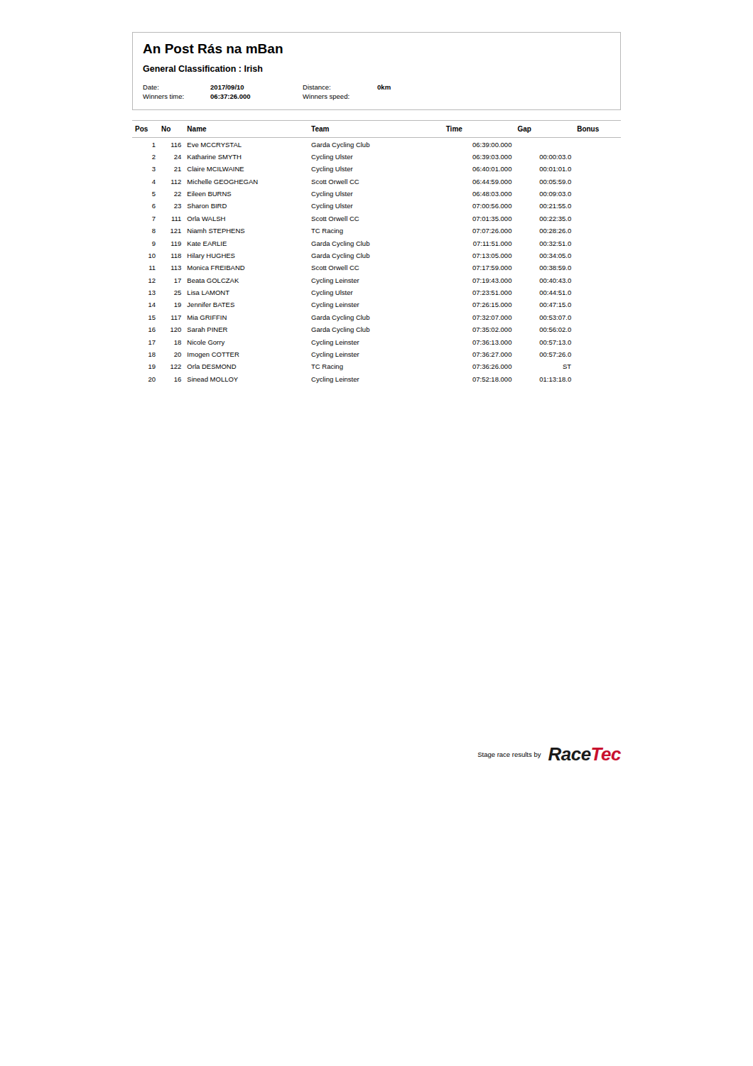An Post Rás na mBan
General Classification : Irish
| Date: | 2017/09/10 | Distance: | 0km |
| Winners time: | 06:37:26.000 | Winners speed: | |
| Pos | No | Name | Team | Time | Gap | Bonus |
| --- | --- | --- | --- | --- | --- | --- |
| 1 | 116 | Eve MCCRYSTAL | Garda Cycling Club | 06:39:00.000 | | |
| 2 | 24 | Katharine SMYTH | Cycling Ulster | 06:39:03.000 | 00:00:03.0 | |
| 3 | 21 | Claire MCILWAINE | Cycling Ulster | 06:40:01.000 | 00:01:01.0 | |
| 4 | 112 | Michelle GEOGHEGAN | Scott Orwell CC | 06:44:59.000 | 00:05:59.0 | |
| 5 | 22 | Eileen BURNS | Cycling Ulster | 06:48:03.000 | 00:09:03.0 | |
| 6 | 23 | Sharon BIRD | Cycling Ulster | 07:00:56.000 | 00:21:55.0 | |
| 7 | 111 | Orla WALSH | Scott Orwell CC | 07:01:35.000 | 00:22:35.0 | |
| 8 | 121 | Niamh STEPHENS | TC Racing | 07:07:26.000 | 00:28:26.0 | |
| 9 | 119 | Kate EARLIE | Garda Cycling Club | 07:11:51.000 | 00:32:51.0 | |
| 10 | 118 | Hilary HUGHES | Garda Cycling Club | 07:13:05.000 | 00:34:05.0 | |
| 11 | 113 | Monica FREIBAND | Scott Orwell CC | 07:17:59.000 | 00:38:59.0 | |
| 12 | 17 | Beata GOLCZAK | Cycling Leinster | 07:19:43.000 | 00:40:43.0 | |
| 13 | 25 | Lisa LAMONT | Cycling Ulster | 07:23:51.000 | 00:44:51.0 | |
| 14 | 19 | Jennifer BATES | Cycling Leinster | 07:26:15.000 | 00:47:15.0 | |
| 15 | 117 | Mia GRIFFIN | Garda Cycling Club | 07:32:07.000 | 00:53:07.0 | |
| 16 | 120 | Sarah PINER | Garda Cycling Club | 07:35:02.000 | 00:56:02.0 | |
| 17 | 18 | Nicole Gorry | Cycling Leinster | 07:36:13.000 | 00:57:13.0 | |
| 18 | 20 | Imogen COTTER | Cycling Leinster | 07:36:27.000 | 00:57:26.0 | |
| 19 | 122 | Orla DESMOND | TC Racing | 07:36:26.000 | ST | |
| 20 | 16 | Sinead MOLLOY | Cycling Leinster | 07:52:18.000 | 01:13:18.0 | |
Stage race results by Race Tec